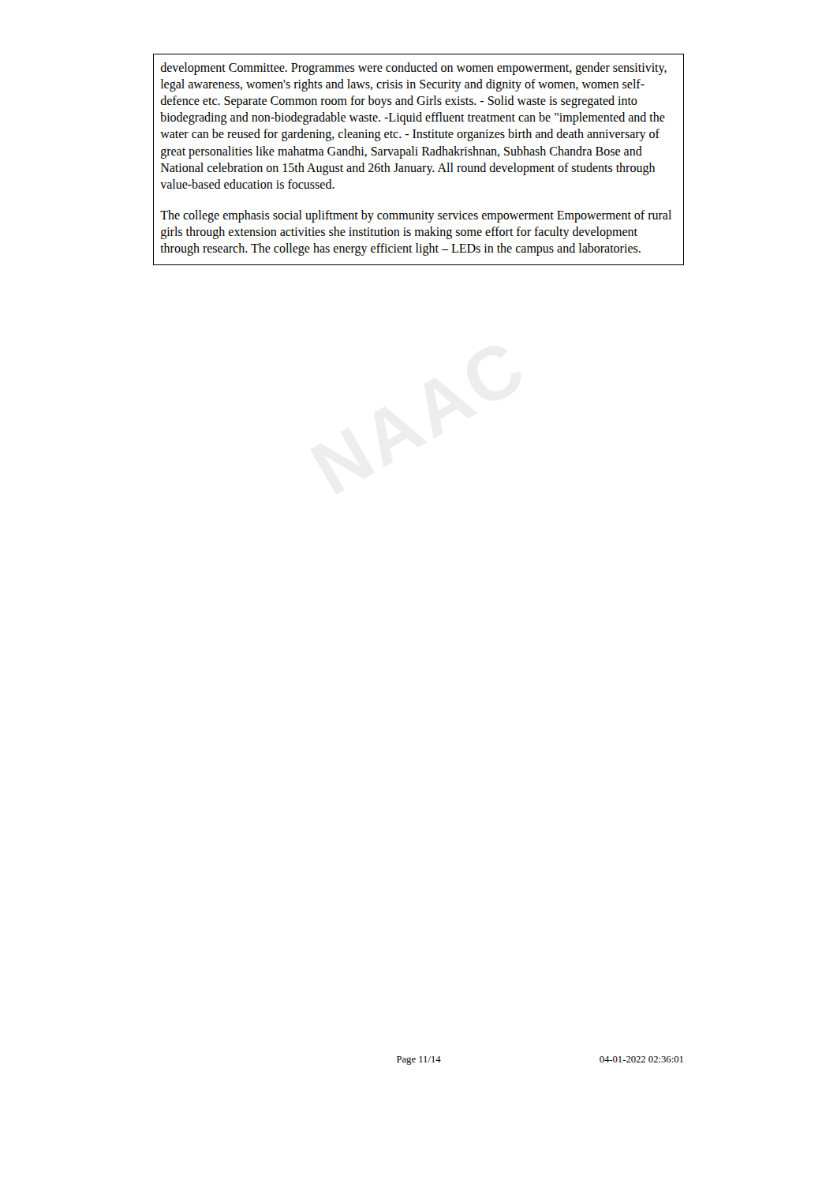NAAC
development Committee. Programmes were conducted on women empowerment, gender sensitivity, legal awareness, women's rights and laws, crisis in Security and dignity of women, women self-defence etc. Separate Common room for boys and Girls exists. - Solid waste is segregated into biodegrading and non-biodegradable waste. -Liquid effluent treatment can be "implemented and the water can be reused for gardening, cleaning etc. - Institute organizes birth and death anniversary of great personalities like mahatma Gandhi, Sarvapali Radhakrishnan, Subhash Chandra Bose and National celebration on 15th August and 26th January. All round development of students through value-based education is focussed.
The college emphasis social upliftment by community services empowerment Empowerment of rural girls through extension activities she institution is making some effort for faculty development through research. The college has energy efficient light – LEDs in the campus and laboratories.
Page 11/14
04-01-2022 02:36:01